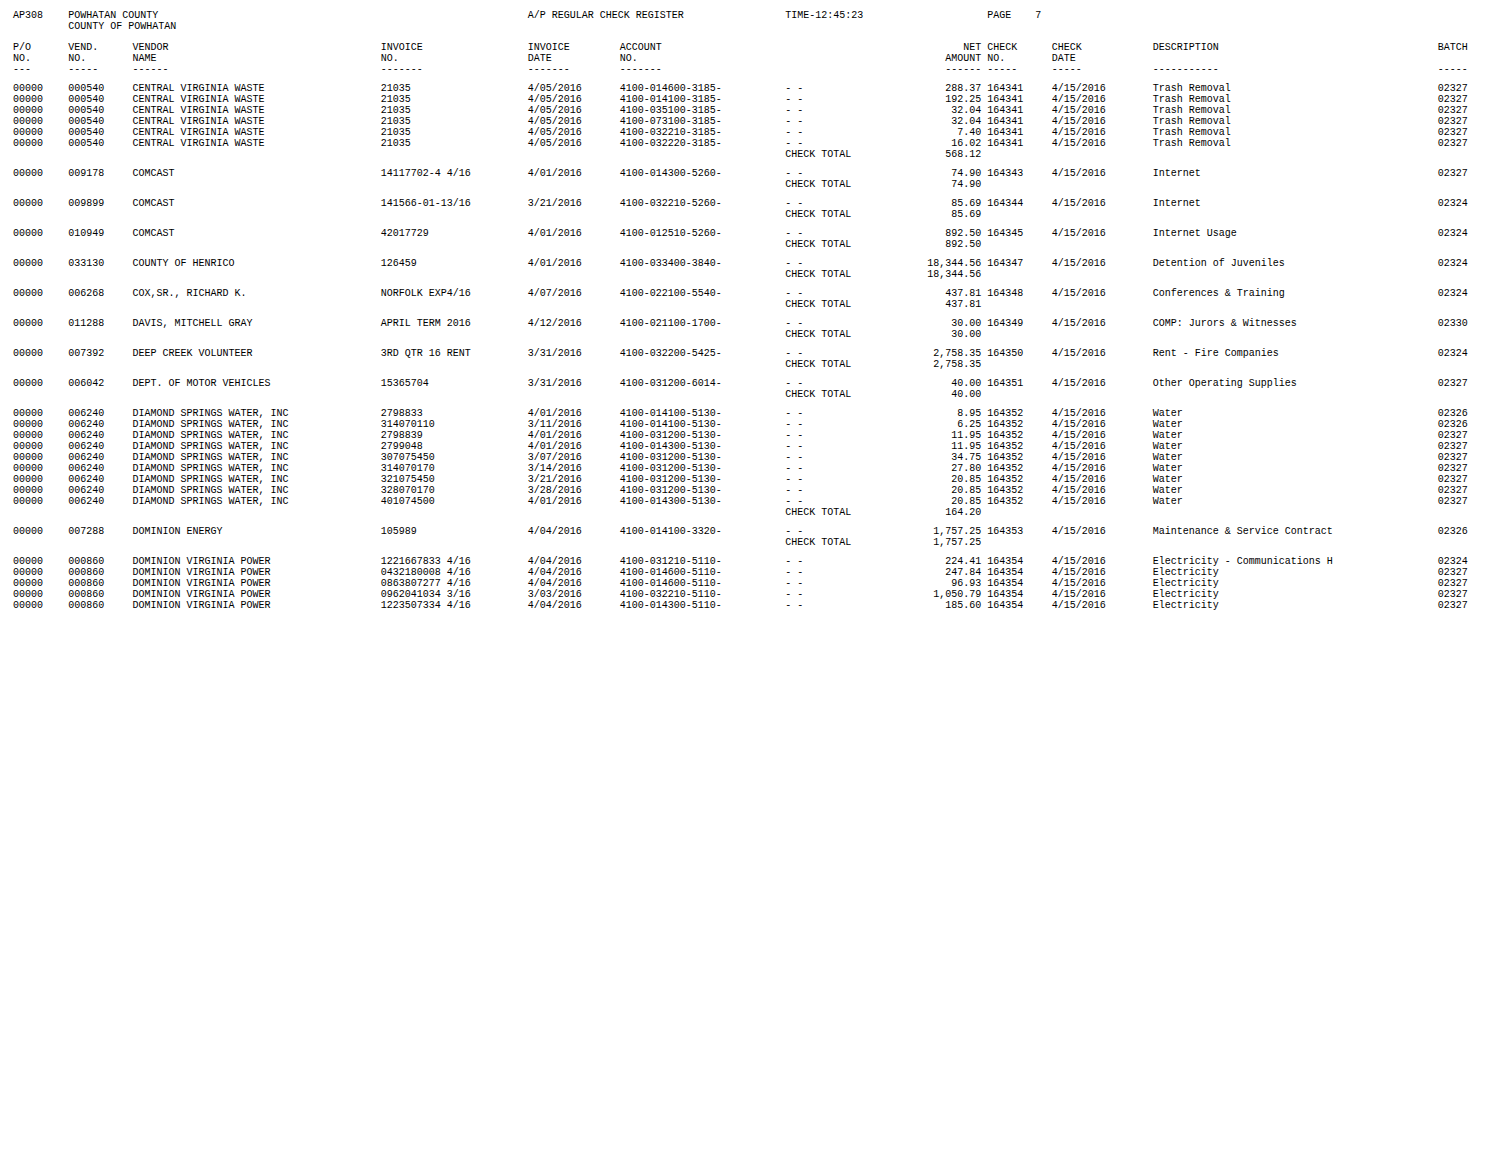| AP308 | POWHATAN COUNTY COUNTY OF POWHATAN | A/P REGULAR CHECK REGISTER | TIME-12:45:23 | PAGE 7 | |
| P/O | VEND. | VENDOR | INVOICE | INVOICE | ACCOUNT | | NET | CHECK | CHECK | | DESCRIPTION | BATCH |
| NO. | NO. | NAME | NO. | DATE | NO. | | AMOUNT | NO. | DATE | | | |
| --- | ----- | ------ | ------- | ------- | ------- | | ------ | ----- | ----- | | ----------- | ----- |
| 00000 | 000540 | CENTRAL VIRGINIA WASTE | 21035 | 4/05/2016 | 4100-014600-3185- | - - | 288.37 | 164341 | 4/15/2016 | | Trash Removal | 02327 |
| 00000 | 000540 | CENTRAL VIRGINIA WASTE | 21035 | 4/05/2016 | 4100-014100-3185- | - - | 192.25 | 164341 | 4/15/2016 | | Trash Removal | 02327 |
| 00000 | 000540 | CENTRAL VIRGINIA WASTE | 21035 | 4/05/2016 | 4100-035100-3185- | - - | 32.04 | 164341 | 4/15/2016 | | Trash Removal | 02327 |
| 00000 | 000540 | CENTRAL VIRGINIA WASTE | 21035 | 4/05/2016 | 4100-073100-3185- | - - | 32.04 | 164341 | 4/15/2016 | | Trash Removal | 02327 |
| 00000 | 000540 | CENTRAL VIRGINIA WASTE | 21035 | 4/05/2016 | 4100-032210-3185- | - - | 7.40 | 164341 | 4/15/2016 | | Trash Removal | 02327 |
| 00000 | 000540 | CENTRAL VIRGINIA WASTE | 21035 | 4/05/2016 | 4100-032220-3185- | - - | 16.02 | 164341 | 4/15/2016 | | Trash Removal | 02327 |
| | CHECK TOTAL | 568.12 | |
| 00000 | 009178 | COMCAST | 14117702-4 4/16 | 4/01/2016 | 4100-014300-5260- | - - | 74.90 | 164343 | 4/15/2016 | | Internet | 02327 |
| | CHECK TOTAL | 74.90 | |
| 00000 | 009899 | COMCAST | 141566-01-13/16 | 3/21/2016 | 4100-032210-5260- | - - | 85.69 | 164344 | 4/15/2016 | | Internet | 02324 |
| | CHECK TOTAL | 85.69 | |
| 00000 | 010949 | COMCAST | 42017729 | 4/01/2016 | 4100-012510-5260- | - - | 892.50 | 164345 | 4/15/2016 | | Internet Usage | 02324 |
| | CHECK TOTAL | 892.50 | |
| 00000 | 033130 | COUNTY OF HENRICO | 126459 | 4/01/2016 | 4100-033400-3840- | - - | 18,344.56 | 164347 | 4/15/2016 | | Detention of Juveniles | 02324 |
| | CHECK TOTAL | 18,344.56 | |
| 00000 | 006268 | COX,SR., RICHARD K. | NORFOLK EXP4/16 | 4/07/2016 | 4100-022100-5540- | - - | 437.81 | 164348 | 4/15/2016 | | Conferences & Training | 02324 |
| | CHECK TOTAL | 437.81 | |
| 00000 | 011288 | DAVIS, MITCHELL GRAY | APRIL TERM 2016 | 4/12/2016 | 4100-021100-1700- | - - | 30.00 | 164349 | 4/15/2016 | | COMP: Jurors & Witnesses | 02330 |
| | CHECK TOTAL | 30.00 | |
| 00000 | 007392 | DEEP CREEK VOLUNTEER | 3RD QTR 16 RENT | 3/31/2016 | 4100-032200-5425- | - - | 2,758.35 | 164350 | 4/15/2016 | | Rent - Fire Companies | 02324 |
| | CHECK TOTAL | 2,758.35 | |
| 00000 | 006042 | DEPT. OF MOTOR VEHICLES | 15365704 | 3/31/2016 | 4100-031200-6014- | - - | 40.00 | 164351 | 4/15/2016 | | Other Operating Supplies | 02327 |
| | CHECK TOTAL | 40.00 | |
| 00000 | 006240 | DIAMOND SPRINGS WATER, INC | 2798833 | 4/01/2016 | 4100-014100-5130- | - - | 8.95 | 164352 | 4/15/2016 | | Water | 02326 |
| 00000 | 006240 | DIAMOND SPRINGS WATER, INC | 314070110 | 3/11/2016 | 4100-014100-5130- | - - | 6.25 | 164352 | 4/15/2016 | | Water | 02326 |
| 00000 | 006240 | DIAMOND SPRINGS WATER, INC | 2798839 | 4/01/2016 | 4100-031200-5130- | - - | 11.95 | 164352 | 4/15/2016 | | Water | 02327 |
| 00000 | 006240 | DIAMOND SPRINGS WATER, INC | 2799048 | 4/01/2016 | 4100-014300-5130- | - - | 11.95 | 164352 | 4/15/2016 | | Water | 02327 |
| 00000 | 006240 | DIAMOND SPRINGS WATER, INC | 307075450 | 3/07/2016 | 4100-031200-5130- | - - | 34.75 | 164352 | 4/15/2016 | | Water | 02327 |
| 00000 | 006240 | DIAMOND SPRINGS WATER, INC | 314070170 | 3/14/2016 | 4100-031200-5130- | - - | 27.80 | 164352 | 4/15/2016 | | Water | 02327 |
| 00000 | 006240 | DIAMOND SPRINGS WATER, INC | 321075450 | 3/21/2016 | 4100-031200-5130- | - - | 20.85 | 164352 | 4/15/2016 | | Water | 02327 |
| 00000 | 006240 | DIAMOND SPRINGS WATER, INC | 328070170 | 3/28/2016 | 4100-031200-5130- | - - | 20.85 | 164352 | 4/15/2016 | | Water | 02327 |
| 00000 | 006240 | DIAMOND SPRINGS WATER, INC | 401074500 | 4/01/2016 | 4100-014300-5130- | - - | 20.85 | 164352 | 4/15/2016 | | Water | 02327 |
| | CHECK TOTAL | 164.20 | |
| 00000 | 007288 | DOMINION ENERGY | 105989 | 4/04/2016 | 4100-014100-3320- | - - | 1,757.25 | 164353 | 4/15/2016 | | Maintenance & Service Contract | 02326 |
| | CHECK TOTAL | 1,757.25 | |
| 00000 | 000860 | DOMINION VIRGINIA POWER | 1221667833 4/16 | 4/04/2016 | 4100-031210-5110- | - - | 224.41 | 164354 | 4/15/2016 | | Electricity - Communications H | 02324 |
| 00000 | 000860 | DOMINION VIRGINIA POWER | 0432180008 4/16 | 4/04/2016 | 4100-014600-5110- | - - | 247.84 | 164354 | 4/15/2016 | | Electricity | 02327 |
| 00000 | 000860 | DOMINION VIRGINIA POWER | 0863807277 4/16 | 4/04/2016 | 4100-014600-5110- | - - | 96.93 | 164354 | 4/15/2016 | | Electricity | 02327 |
| 00000 | 000860 | DOMINION VIRGINIA POWER | 0962041034 3/16 | 3/03/2016 | 4100-032210-5110- | - - | 1,050.79 | 164354 | 4/15/2016 | | Electricity | 02327 |
| 00000 | 000860 | DOMINION VIRGINIA POWER | 1223507334 4/16 | 4/04/2016 | 4100-014300-5110- | - - | 185.60 | 164354 | 4/15/2016 | | Electricity | 02327 |